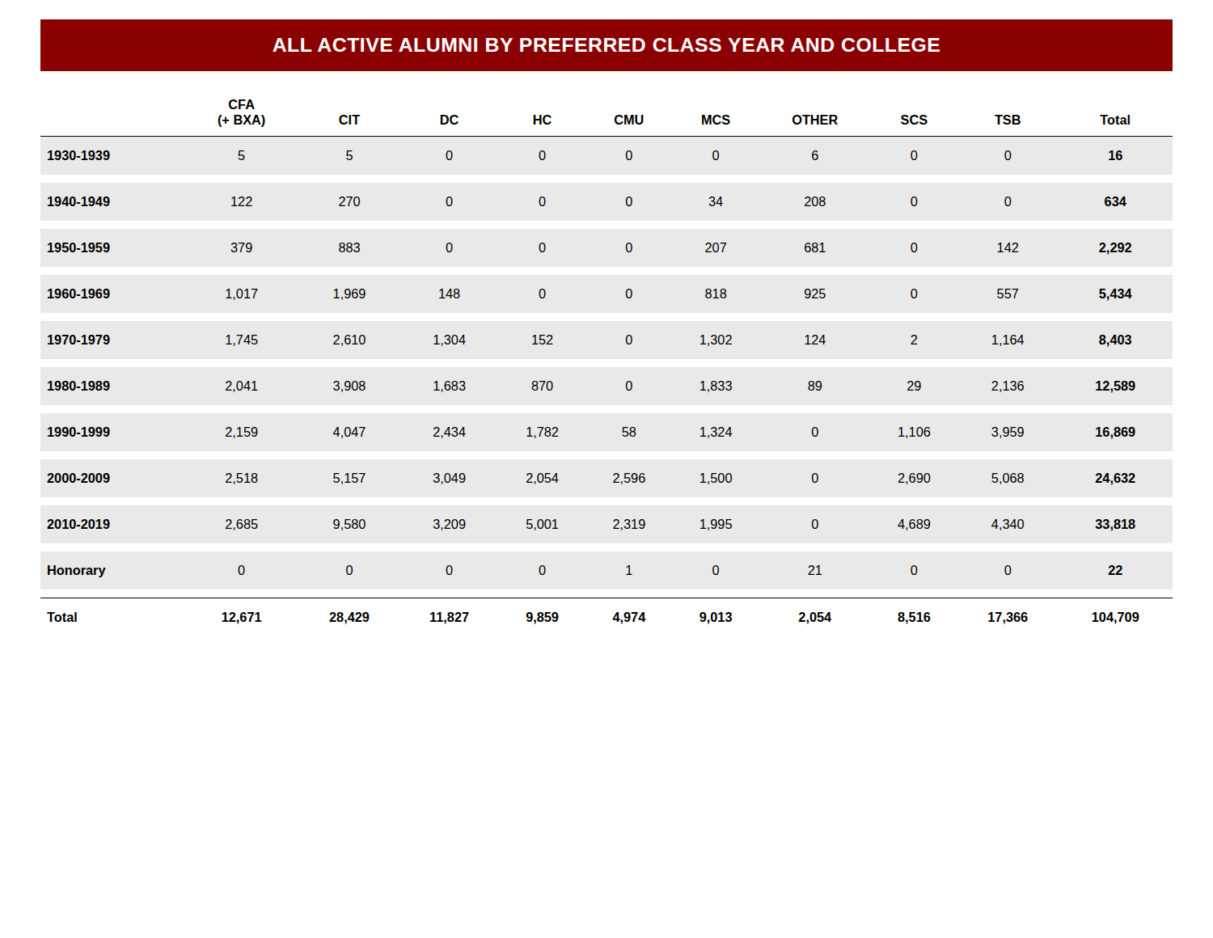ALL ACTIVE ALUMNI BY PREFERRED CLASS YEAR AND COLLEGE
| | CFA (+ BXA) | CIT | DC | HC | CMU | MCS | OTHER | SCS | TSB | Total |
| --- | --- | --- | --- | --- | --- | --- | --- | --- | --- | --- |
| 1930-1939 | 5 | 5 | 0 | 0 | 0 | 0 | 6 | 0 | 0 | 16 |
| 1940-1949 | 122 | 270 | 0 | 0 | 0 | 34 | 208 | 0 | 0 | 634 |
| 1950-1959 | 379 | 883 | 0 | 0 | 0 | 207 | 681 | 0 | 142 | 2,292 |
| 1960-1969 | 1,017 | 1,969 | 148 | 0 | 0 | 818 | 925 | 0 | 557 | 5,434 |
| 1970-1979 | 1,745 | 2,610 | 1,304 | 152 | 0 | 1,302 | 124 | 2 | 1,164 | 8,403 |
| 1980-1989 | 2,041 | 3,908 | 1,683 | 870 | 0 | 1,833 | 89 | 29 | 2,136 | 12,589 |
| 1990-1999 | 2,159 | 4,047 | 2,434 | 1,782 | 58 | 1,324 | 0 | 1,106 | 3,959 | 16,869 |
| 2000-2009 | 2,518 | 5,157 | 3,049 | 2,054 | 2,596 | 1,500 | 0 | 2,690 | 5,068 | 24,632 |
| 2010-2019 | 2,685 | 9,580 | 3,209 | 5,001 | 2,319 | 1,995 | 0 | 4,689 | 4,340 | 33,818 |
| Honorary | 0 | 0 | 0 | 0 | 1 | 0 | 21 | 0 | 0 | 22 |
| Total | 12,671 | 28,429 | 11,827 | 9,859 | 4,974 | 9,013 | 2,054 | 8,516 | 17,366 | 104,709 |